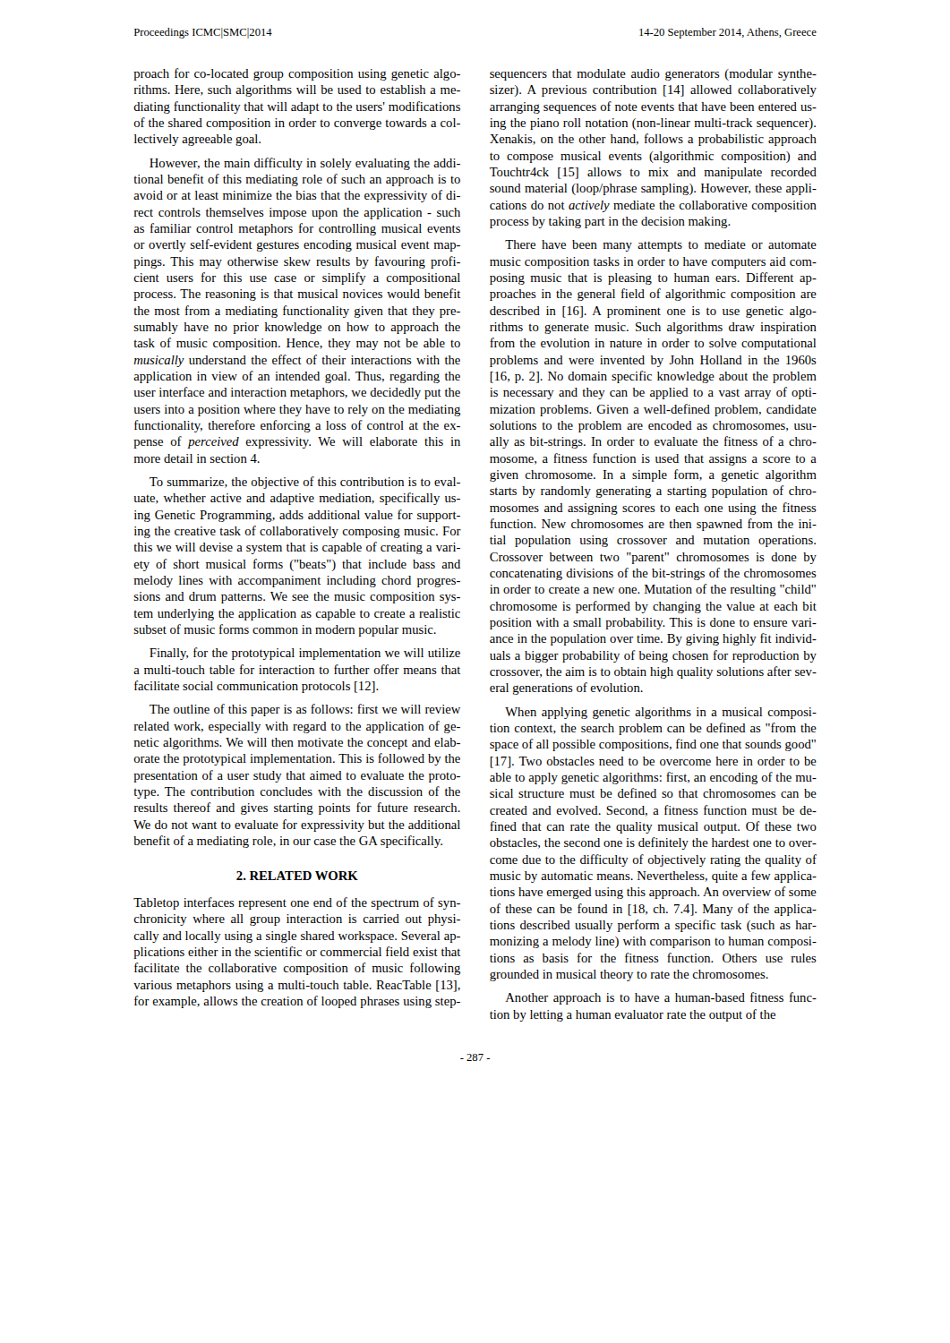Proceedings ICMC|SMC|2014 14-20 September 2014, Athens, Greece
proach for co-located group composition using genetic algorithms. Here, such algorithms will be used to establish a mediating functionality that will adapt to the users' modifications of the shared composition in order to converge towards a collectively agreeable goal.
However, the main difficulty in solely evaluating the additional benefit of this mediating role of such an approach is to avoid or at least minimize the bias that the expressivity of direct controls themselves impose upon the application - such as familiar control metaphors for controlling musical events or overtly self-evident gestures encoding musical event mappings. This may otherwise skew results by favouring proficient users for this use case or simplify a compositional process. The reasoning is that musical novices would benefit the most from a mediating functionality given that they presumably have no prior knowledge on how to approach the task of music composition. Hence, they may not be able to musically understand the effect of their interactions with the application in view of an intended goal. Thus, regarding the user interface and interaction metaphors, we decidedly put the users into a position where they have to rely on the mediating functionality, therefore enforcing a loss of control at the expense of perceived expressivity. We will elaborate this in more detail in section 4.
To summarize, the objective of this contribution is to evaluate, whether active and adaptive mediation, specifically using Genetic Programming, adds additional value for supporting the creative task of collaboratively composing music. For this we will devise a system that is capable of creating a variety of short musical forms ("beats") that include bass and melody lines with accompaniment including chord progressions and drum patterns. We see the music composition system underlying the application as capable to create a realistic subset of music forms common in modern popular music.
Finally, for the prototypical implementation we will utilize a multi-touch table for interaction to further offer means that facilitate social communication protocols [12].
The outline of this paper is as follows: first we will review related work, especially with regard to the application of genetic algorithms. We will then motivate the concept and elaborate the prototypical implementation. This is followed by the presentation of a user study that aimed to evaluate the prototype. The contribution concludes with the discussion of the results thereof and gives starting points for future research. We do not want to evaluate for expressivity but the additional benefit of a mediating role, in our case the GA specifically.
2. RELATED WORK
Tabletop interfaces represent one end of the spectrum of synchronicity where all group interaction is carried out physically and locally using a single shared workspace. Several applications either in the scientific or commercial field exist that facilitate the collaborative composition of music following various metaphors using a multi-touch table. ReacTable [13], for example, allows the creation of looped phrases using step-sequencers that modulate audio generators (modular synthesizer). A previous contribution [14] allowed collaboratively arranging sequences of note events that have been entered using the piano roll notation (non-linear multi-track sequencer). Xenakis, on the other hand, follows a probabilistic approach to compose musical events (algorithmic composition) and Touchtr4ck [15] allows to mix and manipulate recorded sound material (loop/phrase sampling). However, these applications do not actively mediate the collaborative composition process by taking part in the decision making.
There have been many attempts to mediate or automate music composition tasks in order to have computers aid composing music that is pleasing to human ears. Different approaches in the general field of algorithmic composition are described in [16]. A prominent one is to use genetic algorithms to generate music. Such algorithms draw inspiration from the evolution in nature in order to solve computational problems and were invented by John Holland in the 1960s [16, p. 2]. No domain specific knowledge about the problem is necessary and they can be applied to a vast array of optimization problems. Given a well-defined problem, candidate solutions to the problem are encoded as chromosomes, usually as bit-strings. In order to evaluate the fitness of a chromosome, a fitness function is used that assigns a score to a given chromosome. In a simple form, a genetic algorithm starts by randomly generating a starting population of chromosomes and assigning scores to each one using the fitness function. New chromosomes are then spawned from the initial population using crossover and mutation operations. Crossover between two "parent" chromosomes is done by concatenating divisions of the bit-strings of the chromosomes in order to create a new one. Mutation of the resulting "child" chromosome is performed by changing the value at each bit position with a small probability. This is done to ensure variance in the population over time. By giving highly fit individuals a bigger probability of being chosen for reproduction by crossover, the aim is to obtain high quality solutions after several generations of evolution.
When applying genetic algorithms in a musical composition context, the search problem can be defined as "from the space of all possible compositions, find one that sounds good" [17]. Two obstacles need to be overcome here in order to be able to apply genetic algorithms: first, an encoding of the musical structure must be defined so that chromosomes can be created and evolved. Second, a fitness function must be defined that can rate the quality musical output. Of these two obstacles, the second one is definitely the hardest one to overcome due to the difficulty of objectively rating the quality of music by automatic means. Nevertheless, quite a few applications have emerged using this approach. An overview of some of these can be found in [18, ch. 7.4]. Many of the applications described usually perform a specific task (such as harmonizing a melody line) with comparison to human compositions as basis for the fitness function. Others use rules grounded in musical theory to rate the chromosomes.
Another approach is to have a human-based fitness function by letting a human evaluator rate the output of the
- 287 -